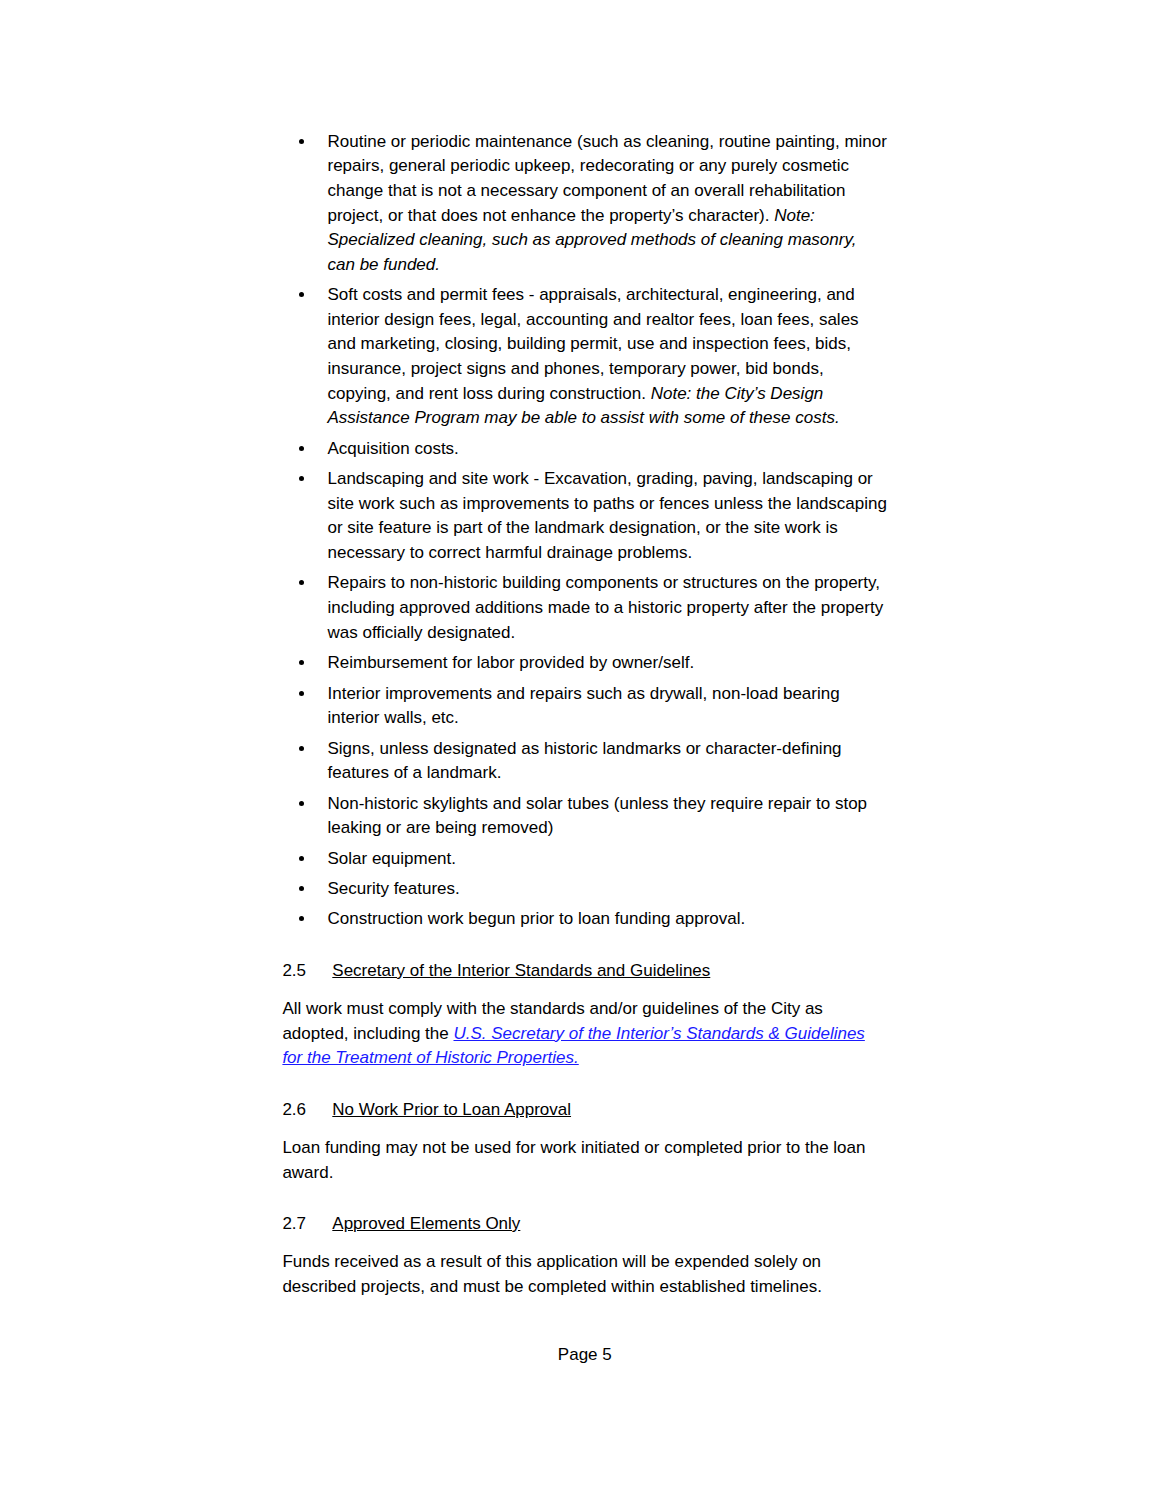Routine or periodic maintenance (such as cleaning, routine painting, minor repairs, general periodic upkeep, redecorating or any purely cosmetic change that is not a necessary component of an overall rehabilitation project, or that does not enhance the property’s character). Note: Specialized cleaning, such as approved methods of cleaning masonry, can be funded.
Soft costs and permit fees - appraisals, architectural, engineering, and interior design fees, legal, accounting and realtor fees, loan fees, sales and marketing, closing, building permit, use and inspection fees, bids, insurance, project signs and phones, temporary power, bid bonds, copying, and rent loss during construction. Note: the City’s Design Assistance Program may be able to assist with some of these costs.
Acquisition costs.
Landscaping and site work - Excavation, grading, paving, landscaping or site work such as improvements to paths or fences unless the landscaping or site feature is part of the landmark designation, or the site work is necessary to correct harmful drainage problems.
Repairs to non-historic building components or structures on the property, including approved additions made to a historic property after the property was officially designated.
Reimbursement for labor provided by owner/self.
Interior improvements and repairs such as drywall, non-load bearing interior walls, etc.
Signs, unless designated as historic landmarks or character-defining features of a landmark.
Non-historic skylights and solar tubes (unless they require repair to stop leaking or are being removed)
Solar equipment.
Security features.
Construction work begun prior to loan funding approval.
2.5 Secretary of the Interior Standards and Guidelines
All work must comply with the standards and/or guidelines of the City as adopted, including the U.S. Secretary of the Interior’s Standards & Guidelines for the Treatment of Historic Properties.
2.6 No Work Prior to Loan Approval
Loan funding may not be used for work initiated or completed prior to the loan award.
2.7 Approved Elements Only
Funds received as a result of this application will be expended solely on described projects, and must be completed within established timelines.
Page 5